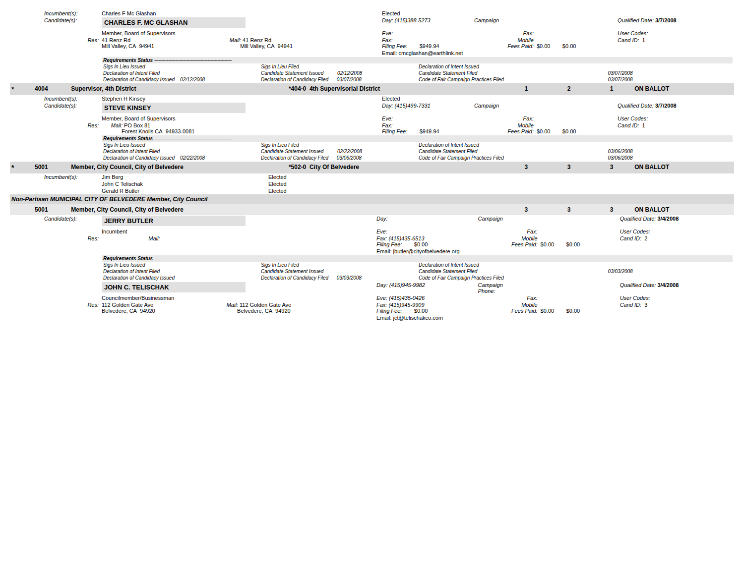| | Incumbent(s): | Charles F Mc Glashan | Elected | | |
| | Candidate(s): | CHARLES F. MC GLASHAN | Day: (415)388-5273 | Campaign Phone: | | Qualified Date: 3/7/2008 |
| | | Member, Board of Supervisors | Eve: | Fax: | | User Codes: |
| | Res: | 41 Renz Rd Mill Valley, CA 94941 | Mail: 41 Renz Rd Mill Valley, CA 94941 | Fax: Filing Fee: $949.94 | Mobile Fees Paid: | $0.00 $0.00 | Cand ID: 1 |
| | Email: cmcglashan@earthlink.net | |
| | / Requirements Status ------------------------------------------------------- / / Sigs In Lieu Issued / Sigs In Lieu Filed / Declaration of Intent Issued / / / Declaration of Intent Filed / Candidate Statement Issued 02/12/2008 / Candidate Statement Filed / 03/07/2008 / / Declaration of Candidacy Issued 02/12/2008 / Declaration of Candidacy Filed 03/07/2008 / Code of Fair Campaign Practices Filed / 03/07/2008 / |
| * | 4004 | Supervisor, 4th District | *404-0 4th Supervisorial District | 1 | 2 | 1 | ON BALLOT |
| | Incumbent(s): | Stephen H Kinsey | Elected | | |
| | Candidate(s): | STEVE KINSEY | Day: (415)499-7331 | Campaign Phone: | | Qualified Date: 3/7/2008 |
| | | Member, Board of Supervisors | Eve: | Fax: | | User Codes: |
| | Res: | | Mail: PO Box 81 Forest Knolls CA 94933-0081 | Fax: Filing Fee: $949.94 | Mobile Fees Paid: | $0.00 $0.00 | Cand ID: 1 |
| | / Requirements Status ------------------------------------------------------- / / Sigs In Lieu Issued / Sigs In Lieu Filed / Declaration of Intent Issued / / / Declaration of Intent Filed / Candidate Statement Issued 02/22/2008 / Candidate Statement Filed / 03/06/2008 / / Declaration of Candidacy Issued 02/22/2008 / Declaration of Candidacy Filed 03/06/2008 / Code of Fair Campaign Practices Filed / 03/06/2008 / |
| * | 5001 | Member, City Council, City of Belvedere | *502-0 City Of Belvedere | 3 | 3 | 3 | ON BALLOT |
| | Incumbent(s): | Jim Berg | Elected | |
| | | John C Telischak | Elected | |
| | | Gerald R Butler | Elected | |
| Non-Partisan MUNICIPAL CITY OF BELVEDERE Member, City Council |
| | 5001 | Member, City Council, City of Belvedere | | 3 | 3 | 3 | ON BALLOT |
| | Candidate(s): | JERRY BUTLER | Day: | Campaign Phone: | | Qualified Date: 3/4/2008 |
| | | Incumbent | Eve: | Fax: | | User Codes: |
| | Res: | | Mail: | Fax: (415)435-6513 Filing Fee: $0.00 | Mobile Fees Paid: | $0.00 $0.00 | Cand ID: 2 |
| | Email: jbutler@cityofbelvedere.org | |
| | / Requirements Status ------------------------------------------------------- / / Sigs In Lieu Issued / Sigs In Lieu Filed / Declaration of Intent Issued / / / Declaration of Intent Filed / Candidate Statement Issued / Candidate Statement Filed / 03/03/2008 / / Declaration of Candidacy Issued / Declaration of Candidacy Filed 03/03/2008 / Code of Fair Campaign Practices Filed / / |
| | | JOHN C. TELISCHAK | Day: (415)945-9982 | Campaign Phone: | | Qualified Date: 3/4/2008 |
| | | Councilmember/Businessman | Eve: (415)435-0426 | Fax: | | User Codes: |
| | Res: | 112 Golden Gate Ave Belvedere, CA 94920 | Mail: 112 Golden Gate Ave Belvedere, CA 94920 | Fax: (415)945-9909 Filing Fee: $0.00 | Mobile Fees Paid: | $0.00 $0.00 | Cand ID: 3 |
| | Email: jct@telischakco.com | |